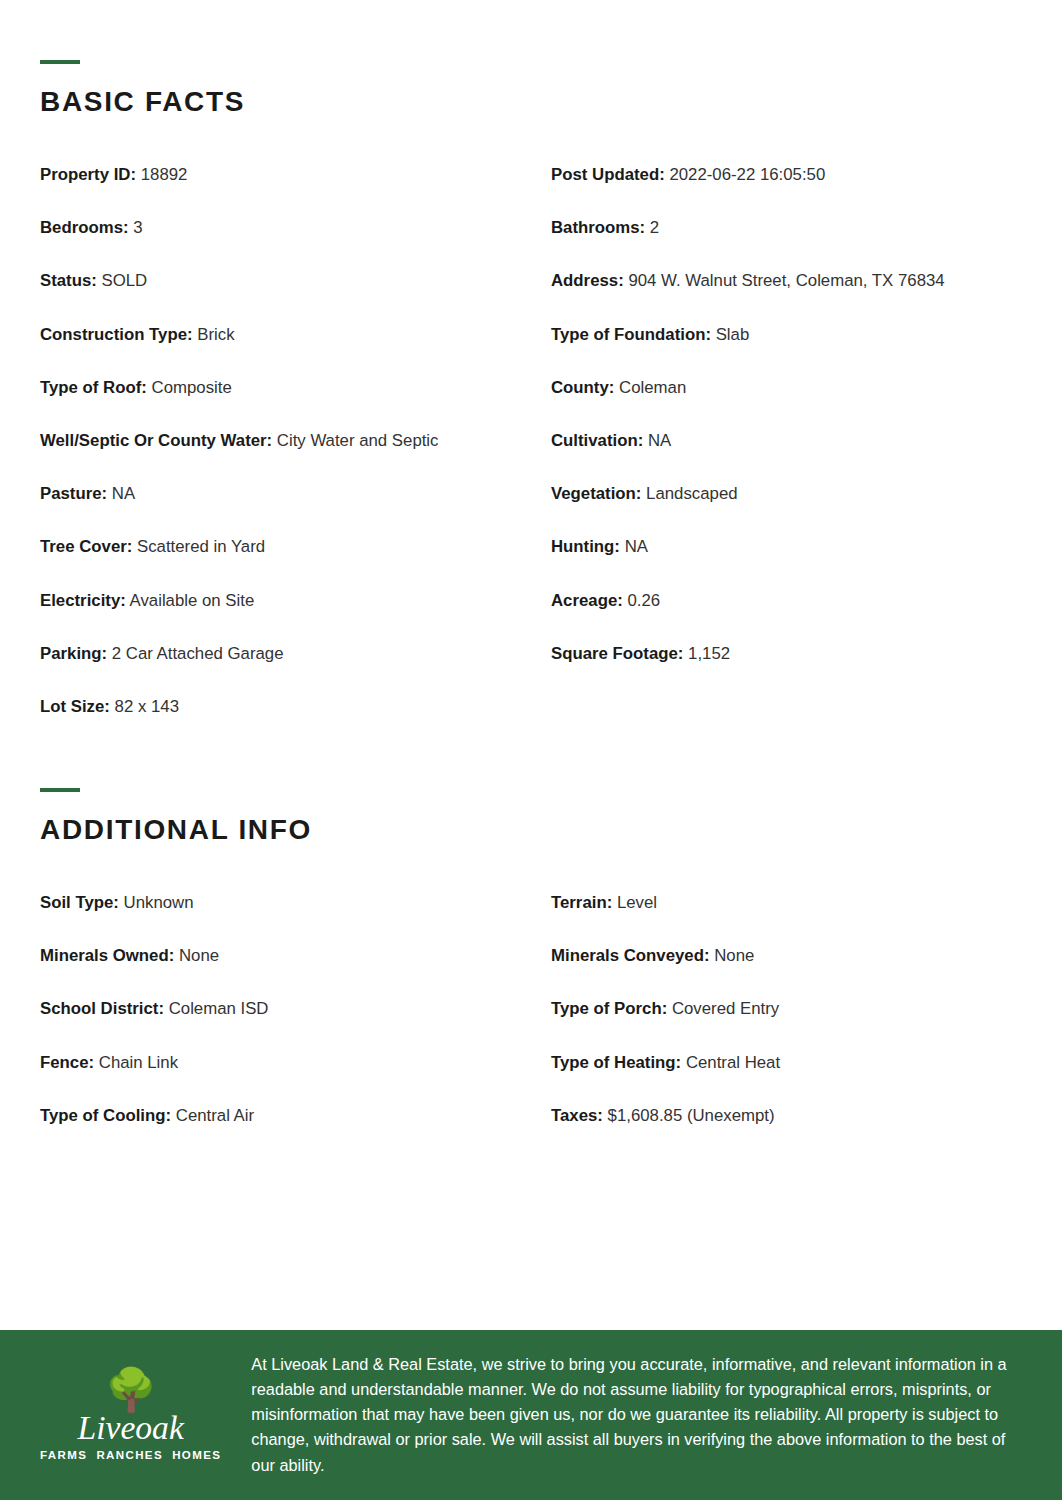BASIC FACTS
Property ID: 18892
Post Updated: 2022-06-22 16:05:50
Bedrooms: 3
Bathrooms: 2
Status: SOLD
Address: 904 W. Walnut Street, Coleman, TX 76834
Construction Type: Brick
Type of Foundation: Slab
Type of Roof: Composite
County: Coleman
Well/Septic Or County Water: City Water and Septic
Cultivation: NA
Pasture: NA
Vegetation: Landscaped
Tree Cover: Scattered in Yard
Hunting: NA
Electricity: Available on Site
Acreage: 0.26
Parking: 2 Car Attached Garage
Square Footage: 1,152
Lot Size: 82 x 143
ADDITIONAL INFO
Soil Type: Unknown
Terrain: Level
Minerals Owned: None
Minerals Conveyed: None
School District: Coleman ISD
Type of Porch: Covered Entry
Fence: Chain Link
Type of Heating: Central Heat
Type of Cooling: Central Air
Taxes: $1,608.85 (Unexempt)
🌳
Liveoak
FARMS RANCHES HOMES
At Liveoak Land & Real Estate, we strive to bring you accurate, informative, and relevant information in a readable and understandable manner. We do not assume liability for typographical errors, misprints, or misinformation that may have been given us, nor do we guarantee its reliability. All property is subject to change, withdrawal or prior sale. We will assist all buyers in verifying the above information to the best of our ability.